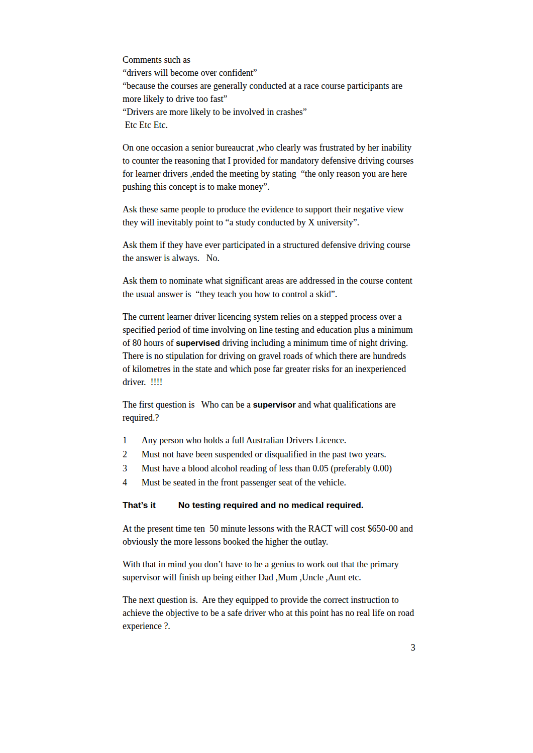Comments such as
“drivers will become over confident”
“because the courses are generally conducted at a race course participants are more likely to drive too fast”
“Drivers are more likely to be involved in crashes”
Etc Etc Etc.
On one occasion a senior bureaucrat ,who clearly was frustrated by her inability to counter the reasoning that I provided for mandatory defensive driving courses for learner drivers ,ended the meeting by stating “the only reason you are here pushing this concept is to make money”.
Ask these same people to produce the evidence to support their negative view they will inevitably point to “a study conducted by X university”.
Ask them if they have ever participated in a structured defensive driving course the answer is always. No.
Ask them to nominate what significant areas are addressed in the course content the usual answer is “they teach you how to control a skid”.
The current learner driver licencing system relies on a stepped process over a specified period of time involving on line testing and education plus a minimum of 80 hours of supervised driving including a minimum time of night driving.
There is no stipulation for driving on gravel roads of which there are hundreds of kilometres in the state and which pose far greater risks for an inexperienced driver. !!!!
The first question is Who can be a supervisor and what qualifications are required.?
1 Any person who holds a full Australian Drivers Licence.
2 Must not have been suspended or disqualified in the past two years.
3 Must have a blood alcohol reading of less than 0.05 (preferably 0.00)
4 Must be seated in the front passenger seat of the vehicle.
That’s it No testing required and no medical required.
At the present time ten 50 minute lessons with the RACT will cost $650-00 and obviously the more lessons booked the higher the outlay.
With that in mind you don’t have to be a genius to work out that the primary supervisor will finish up being either Dad ,Mum ,Uncle ,Aunt etc.
The next question is. Are they equipped to provide the correct instruction to achieve the objective to be a safe driver who at this point has no real life on road experience ?.
3